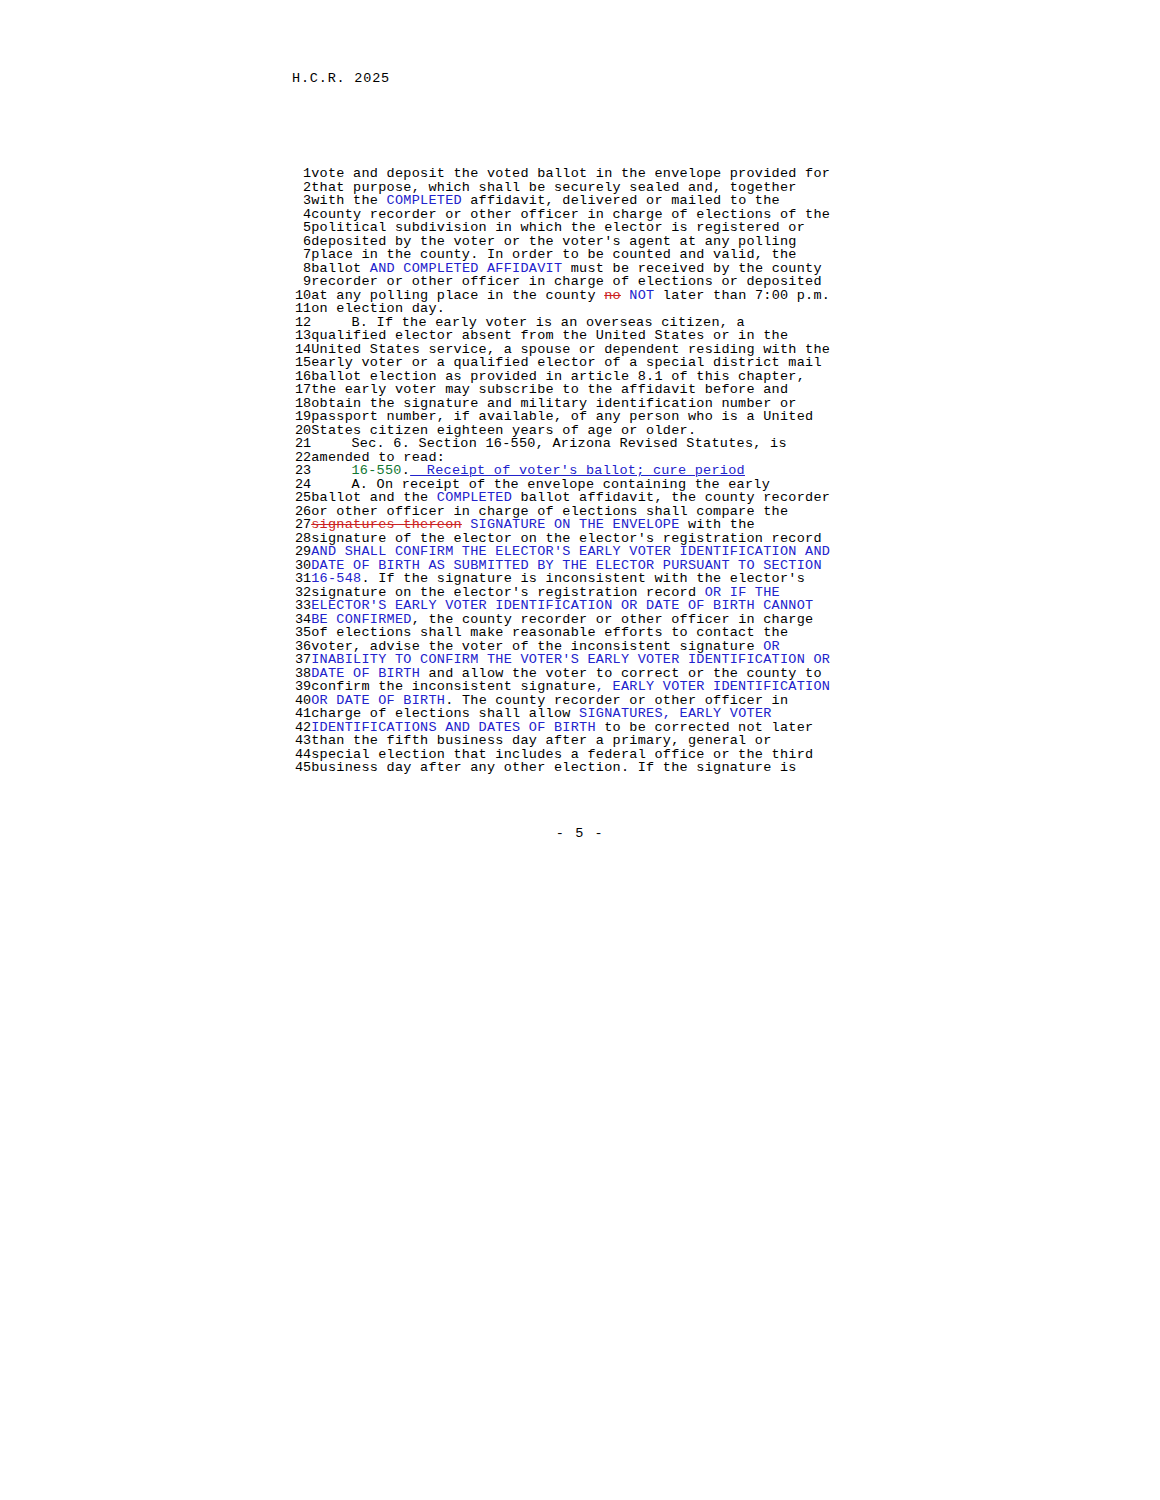H.C.R. 2025
| 1 | vote and deposit the voted ballot in the envelope provided for |
| 2 | that purpose, which shall be securely sealed and, together |
| 3 | with the COMPLETED affidavit, delivered or mailed to the |
| 4 | county recorder or other officer in charge of elections of the |
| 5 | political subdivision in which the elector is registered or |
| 6 | deposited by the voter or the voter's agent at any polling |
| 7 | place in the county. In order to be counted and valid, the |
| 8 | ballot AND COMPLETED AFFIDAVIT must be received by the county |
| 9 | recorder or other officer in charge of elections or deposited |
| 10 | at any polling place in the county no NOT later than 7:00 p.m. |
| 11 | on election day. |
| 12 | B. If the early voter is an overseas citizen, a |
| 13 | qualified elector absent from the United States or in the |
| 14 | United States service, a spouse or dependent residing with the |
| 15 | early voter or a qualified elector of a special district mail |
| 16 | ballot election as provided in article 8.1 of this chapter, |
| 17 | the early voter may subscribe to the affidavit before and |
| 18 | obtain the signature and military identification number or |
| 19 | passport number, if available, of any person who is a United |
| 20 | States citizen eighteen years of age or older. |
| 21 | Sec. 6. Section 16-550, Arizona Revised Statutes, is |
| 22 | amended to read: |
| 23 | 16-550 . Receipt of voter's ballot; cure period |
| 24 | A. On receipt of the envelope containing the early |
| 25 | ballot and the COMPLETED ballot affidavit, the county recorder |
| 26 | or other officer in charge of elections shall compare the |
| 27 | signatures thereon SIGNATURE ON THE ENVELOPE with the |
| 28 | signature of the elector on the elector's registration record |
| 29 | AND SHALL CONFIRM THE ELECTOR'S EARLY VOTER IDENTIFICATION AND |
| 30 | DATE OF BIRTH AS SUBMITTED BY THE ELECTOR PURSUANT TO SECTION |
| 31 | 16-548 . If the signature is inconsistent with the elector's |
| 32 | signature on the elector's registration record OR IF THE |
| 33 | ELECTOR'S EARLY VOTER IDENTIFICATION OR DATE OF BIRTH CANNOT |
| 34 | BE CONFIRMED , the county recorder or other officer in charge |
| 35 | of elections shall make reasonable efforts to contact the |
| 36 | voter, advise the voter of the inconsistent signature OR |
| 37 | INABILITY TO CONFIRM THE VOTER'S EARLY VOTER IDENTIFICATION OR |
| 38 | DATE OF BIRTH and allow the voter to correct or the county to |
| 39 | confirm the inconsistent signature , EARLY VOTER IDENTIFICATION |
| 40 | OR DATE OF BIRTH . The county recorder or other officer in |
| 41 | charge of elections shall allow SIGNATURES, EARLY VOTER |
| 42 | IDENTIFICATIONS AND DATES OF BIRTH to be corrected not later |
| 43 | than the fifth business day after a primary, general or |
| 44 | special election that includes a federal office or the third |
| 45 | business day after any other election. If the signature is |
- 5 -